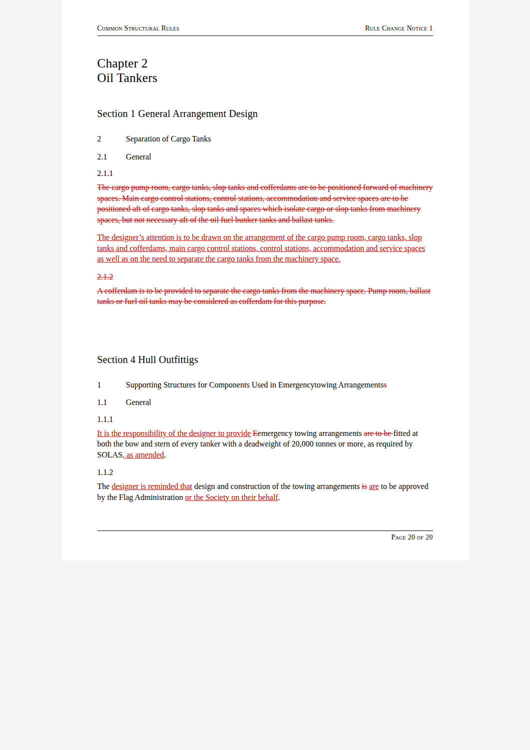Common Structural Rules Rule Change Notice 1
Chapter 2Oil Tankers
Section 1 General Arrangement Design
2 Separation of Cargo Tanks
2.1 General
2.1.1
The cargo pump room, cargo tanks, slop tanks and cofferdams are to be positioned forward of machinery spaces. Main cargo control stations, control stations, accommodation and service spaces are to be positioned aft of cargo tanks, slop tanks and spaces which isolate cargo or slop tanks from machinery spaces, but not necessary aft of the oil fuel bunker tanks and ballast tanks.
The designer’s attention is to be drawn on the arrangement of the cargo pump room, cargo tanks, slop tanks and cofferdams, main cargo control stations, control stations, accommodation and service spaces as well as on the need to separate the cargo tanks from the machinery space.
2.1.2
A cofferdam is to be provided to separate the cargo tanks from the machinery space. Pump room, ballast tanks or fuel oil tanks may be considered as cofferdam for this purpose.
Section 4 Hull Outfittigs
1 Supporting Structures for Components Used in Emergencytowing Arrangementss
1.1 General
1.1.1
It is the responsibility of the designer to provide Eemergency towing arrangements are to be fitted at both the bow and stern of every tanker with a deadweight of 20,000 tonnes or more, as required by SOLAS, as amended.
1.1.2
The designer is reminded that design and construction of the towing arrangements is are to be approved by the Flag Administration or the Society on their behalf.
Page 20 of 20